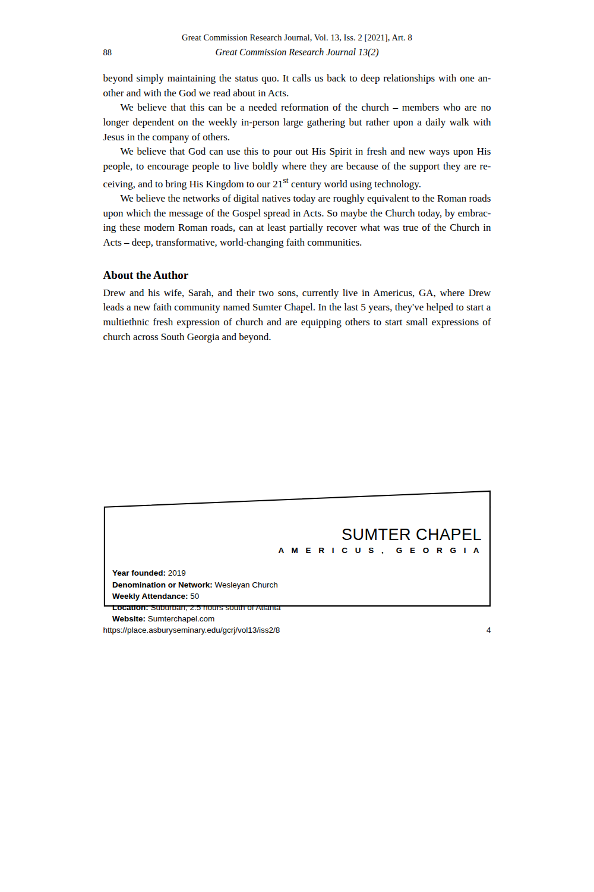Great Commission Research Journal, Vol. 13, Iss. 2 [2021], Art. 8
88 Great Commission Research Journal 13(2)
beyond simply maintaining the status quo. It calls us back to deep relationships with one another and with the God we read about in Acts.
We believe that this can be a needed reformation of the church – members who are no longer dependent on the weekly in-person large gathering but rather upon a daily walk with Jesus in the company of others.
We believe that God can use this to pour out His Spirit in fresh and new ways upon His people, to encourage people to live boldly where they are because of the support they are receiving, and to bring His Kingdom to our 21st century world using technology.
We believe the networks of digital natives today are roughly equivalent to the Roman roads upon which the message of the Gospel spread in Acts. So maybe the Church today, by embracing these modern Roman roads, can at least partially recover what was true of the Church in Acts – deep, transformative, world-changing faith communities.
About the Author
Drew and his wife, Sarah, and their two sons, currently live in Americus, GA, where Drew leads a new faith community named Sumter Chapel. In the last 5 years, they've helped to start a multiethnic fresh expression of church and are equipping others to start small expressions of church across South Georgia and beyond.
SUMTER CHAPEL
A M E R I C U S , G E O R G I A
Year founded: 2019
Denomination or Network: Wesleyan Church
Weekly Attendance: 50
Location: Suburban, 2.5 hours south of Atlanta
Website: Sumterchapel.com
https://place.asburyseminary.edu/gcrj/vol13/iss2/8 4